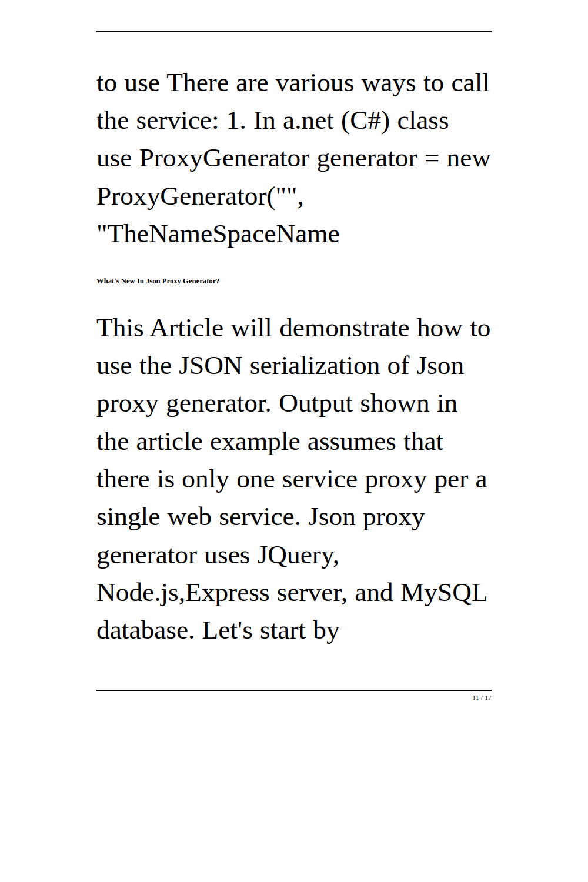to use There are various ways to call the service: 1. In a.net (C#) class use ProxyGenerator generator = new ProxyGenerator("", "TheNameSpaceName
What's New In Json Proxy Generator?
This Article will demonstrate how to use the JSON serialization of Json proxy generator. Output shown in the article example assumes that there is only one service proxy per a single web service. Json proxy generator uses JQuery, Node.js,Express server, and MySQL database. Let's start by
11 / 17